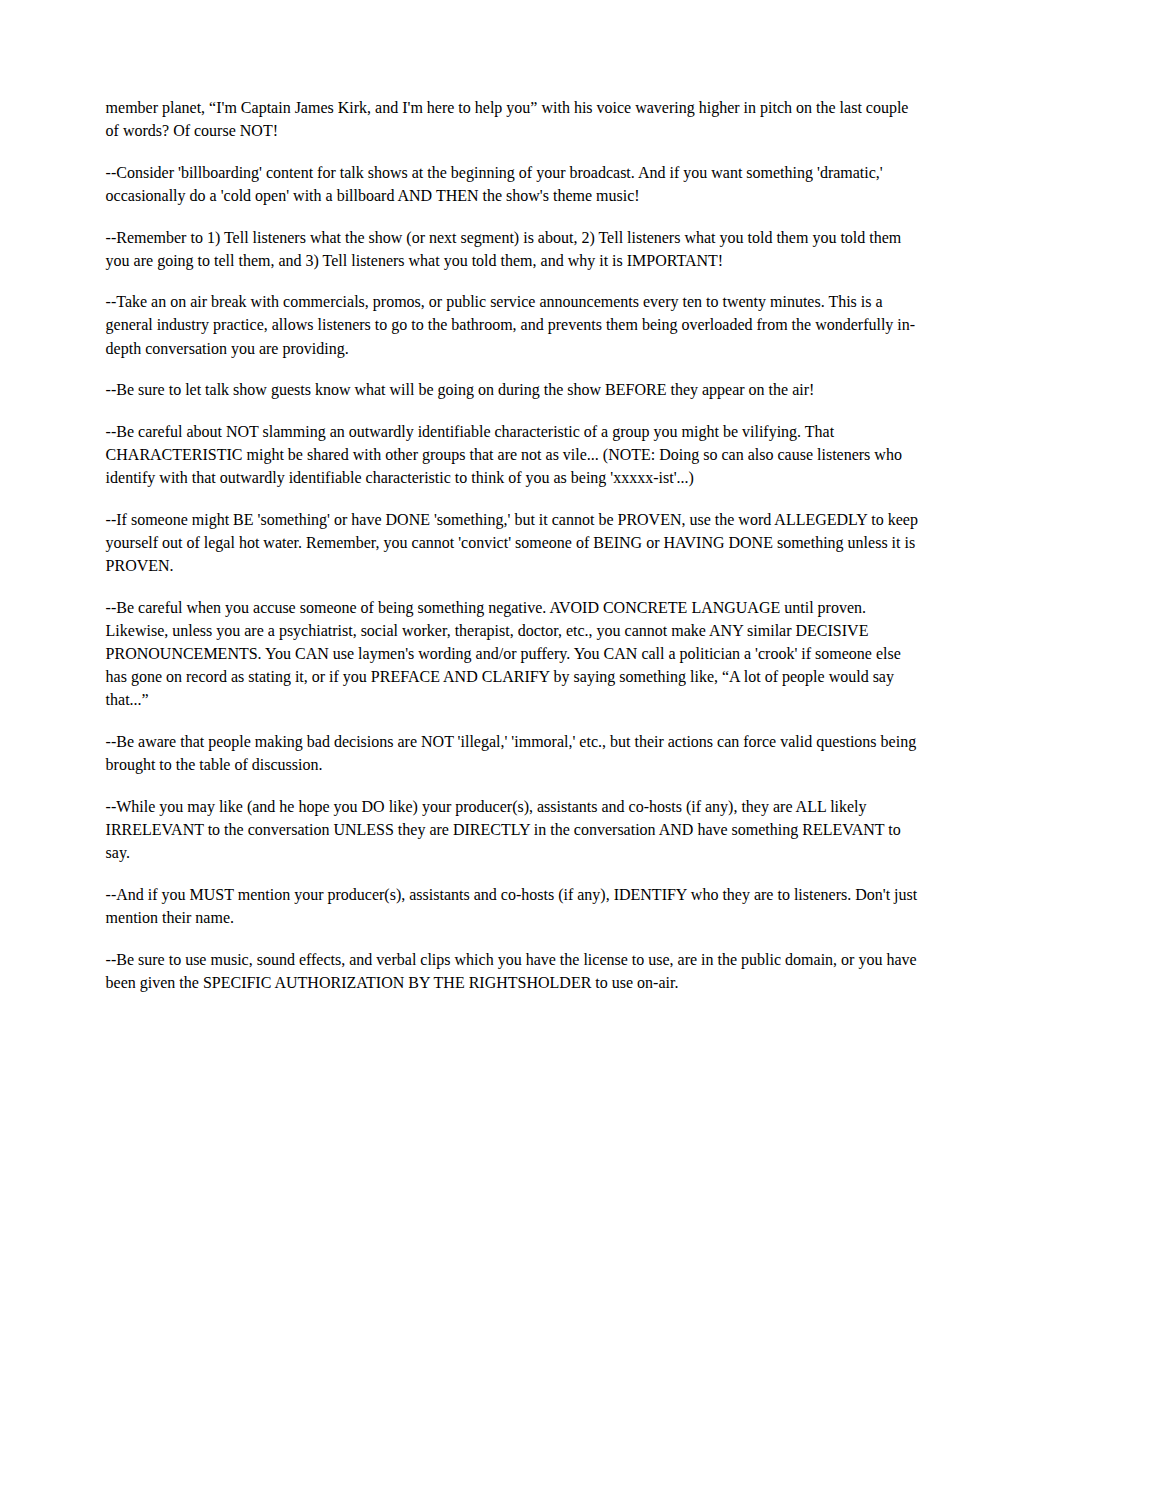member planet, “I'm Captain James Kirk, and I'm here to help you” with his voice wavering higher in pitch on the last couple of words? Of course NOT!
--Consider 'billboarding' content for talk shows at the beginning of your broadcast. And if you want something 'dramatic,' occasionally do a 'cold open' with a billboard AND THEN the show's theme music!
--Remember to 1) Tell listeners what the show (or next segment) is about, 2) Tell listeners what you told them you told them you are going to tell them, and 3) Tell listeners what you told them, and why it is IMPORTANT!
--Take an on air break with commercials, promos, or public service announcements every ten to twenty minutes. This is a general industry practice, allows listeners to go to the bathroom, and prevents them being overloaded from the wonderfully in-depth conversation you are providing.
--Be sure to let talk show guests know what will be going on during the show BEFORE they appear on the air!
--Be careful about NOT slamming an outwardly identifiable characteristic of a group you might be vilifying. That CHARACTERISTIC might be shared with other groups that are not as vile... (NOTE: Doing so can also cause listeners who identify with that outwardly identifiable characteristic to think of you as being 'xxxxx-ist'...)
--If someone might BE 'something' or have DONE 'something,' but it cannot be PROVEN, use the word ALLEGEDLY to keep yourself out of legal hot water. Remember, you cannot 'convict' someone of BEING or HAVING DONE something unless it is PROVEN.
--Be careful when you accuse someone of being something negative. AVOID CONCRETE LANGUAGE until proven. Likewise, unless you are a psychiatrist, social worker, therapist, doctor, etc., you cannot make ANY similar DECISIVE PRONOUNCEMENTS. You CAN use laymen's wording and/or puffery. You CAN call a politician a 'crook' if someone else has gone on record as stating it, or if you PREFACE AND CLARIFY by saying something like, “A lot of people would say that...”
--Be aware that people making bad decisions are NOT 'illegal,' 'immoral,' etc., but their actions can force valid questions being brought to the table of discussion.
--While you may like (and he hope you DO like) your producer(s), assistants and co-hosts (if any), they are ALL likely IRRELEVANT to the conversation UNLESS they are DIRECTLY in the conversation AND have something RELEVANT to say.
--And if you MUST mention your producer(s), assistants and co-hosts (if any), IDENTIFY who they are to listeners. Don't just mention their name.
--Be sure to use music, sound effects, and verbal clips which you have the license to use, are in the public domain, or you have been given the SPECIFIC AUTHORIZATION BY THE RIGHTSHOLDER to use on-air.